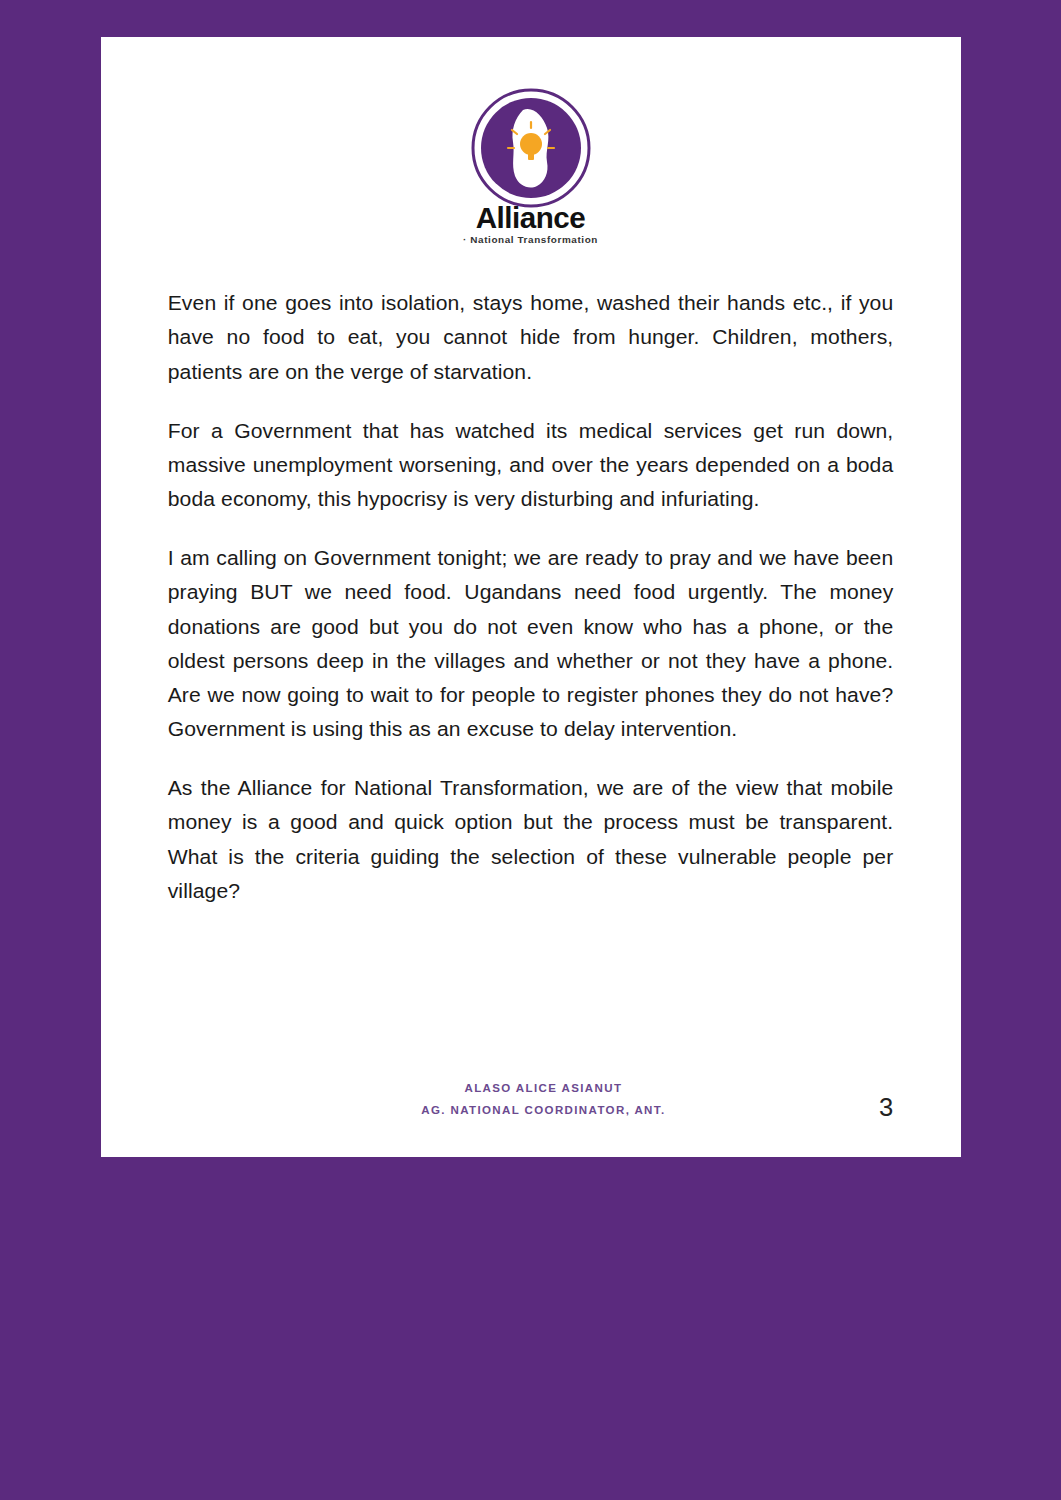Alliance · National Transformation
Even if one goes into isolation, stays home, washed their hands etc., if you have no food to eat, you cannot hide from hunger. Children, mothers, patients are on the verge of starvation.
For a Government that has watched its medical services get run down, massive unemployment worsening, and over the years depended on a boda boda economy, this hypocrisy is very disturbing and infuriating.
I am calling on Government tonight; we are ready to pray and we have been praying BUT we need food. Ugandans need food urgently. The money donations are good but you do not even know who has a phone, or the oldest persons deep in the villages and whether or not they have a phone. Are we now going to wait to for people to register phones they do not have? Government is using this as an excuse to delay intervention.
As the Alliance for National Transformation, we are of the view that mobile money is a good and quick option but the process must be transparent. What is the criteria guiding the selection of these vulnerable people per village?
Alaso Alice Asianut
Ag. National Coordinator, ANT.
3